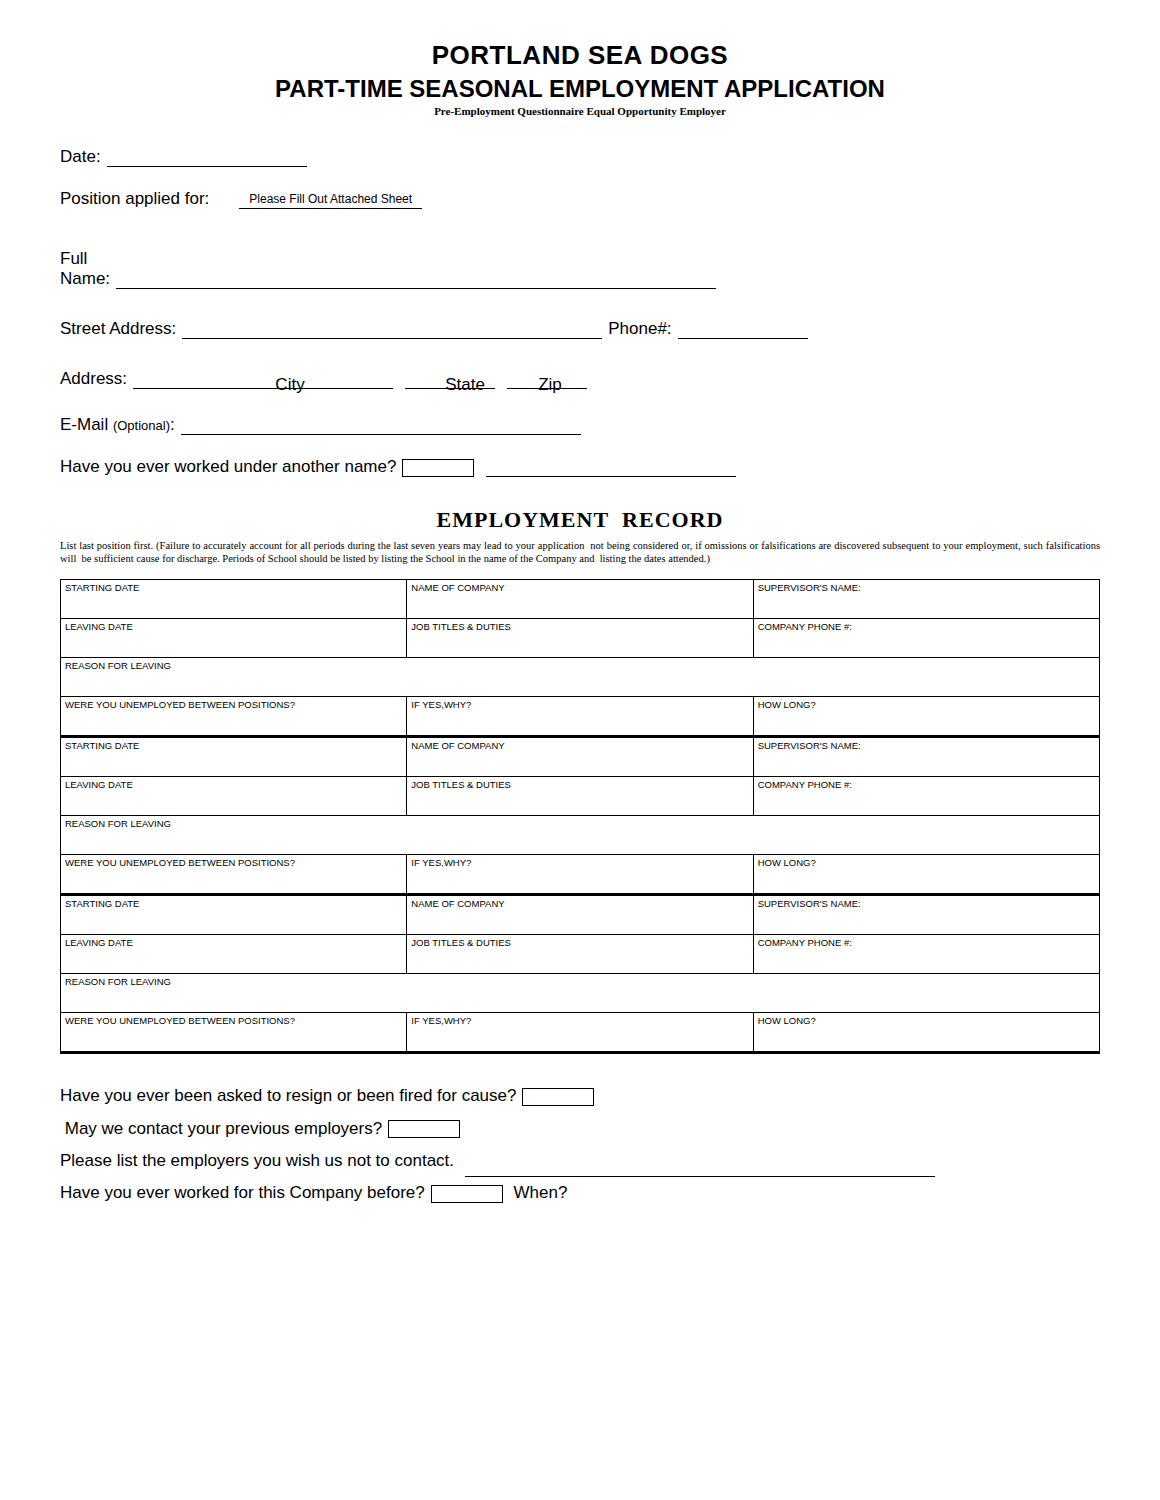PORTLAND SEA DOGS
PART-TIME SEASONAL EMPLOYMENT APPLICATION
Pre-Employment Questionnaire Equal Opportunity Employer
Date:
Position applied for: Please Fill Out Attached Sheet
Full
Name:
Street Address: Phone#:
Address:
City State Zip
E-Mail (Optional):
Have you ever worked under another name?
EMPLOYMENT RECORD
List last position first. (Failure to accurately account for all periods during the last seven years may lead to your application not being considered or, if omissions or falsifications are discovered subsequent to your employment, such falsifications will be sufficient cause for discharge. Periods of School should be listed by listing the School in the name of the Company and listing the dates attended.)
| STARTING DATE | NAME OF COMPANY | SUPERVISOR'S NAME: |
| LEAVING DATE | JOB TITLES & DUTIES | COMPANY PHONE #: |
| REASON FOR LEAVING |
| WERE YOU UNEMPLOYED BETWEEN POSITIONS? | IF YES,WHY? | HOW LONG? |
| STARTING DATE | NAME OF COMPANY | SUPERVISOR'S NAME: |
| LEAVING DATE | JOB TITLES & DUTIES | COMPANY PHONE #: |
| REASON FOR LEAVING |
| WERE YOU UNEMPLOYED BETWEEN POSITIONS? | IF YES,WHY? | HOW LONG? |
| STARTING DATE | NAME OF COMPANY | SUPERVISOR'S NAME: |
| LEAVING DATE | JOB TITLES & DUTIES | COMPANY PHONE #: |
| REASON FOR LEAVING |
| WERE YOU UNEMPLOYED BETWEEN POSITIONS? | IF YES,WHY? | HOW LONG? |
Have you ever been asked to resign or been fired for cause?
May we contact your previous employers?
Please list the employers you wish us not to contact.
Have you ever worked for this Company before? When?